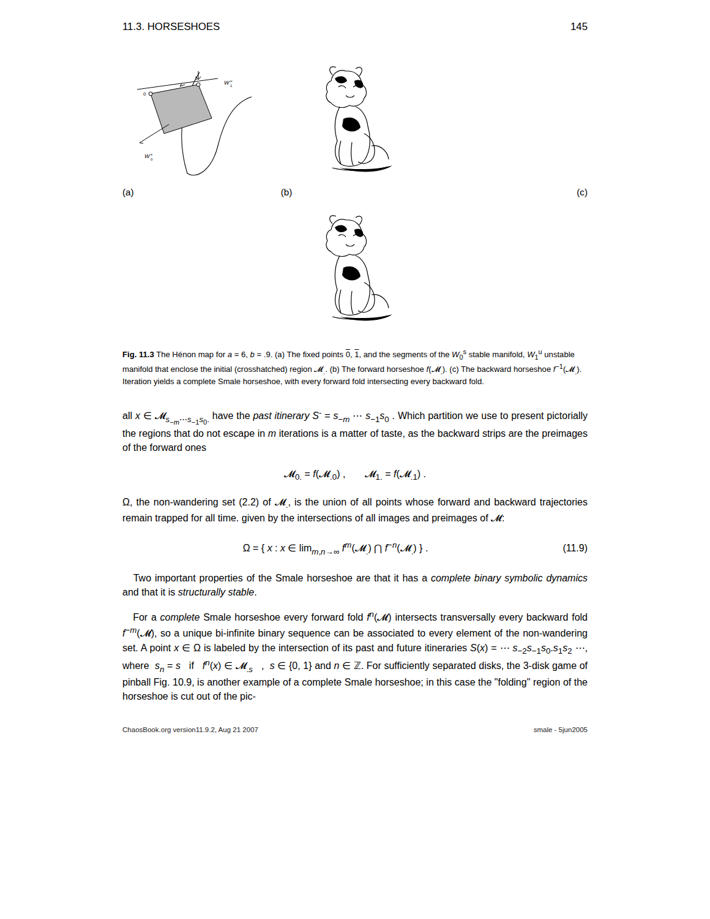11.3. HORSESHOES 145
1 0 W u 1 W s 0
(a)
(b)
(c)
Fig. 11.3 The Hénon map for a = 6, b = .9. (a) The fixed points 0, 1, and the segments of the W0s stable manifold, W1u unstable manifold that enclose the initial (crosshatched) region 𝓜.. (b) The forward horseshoe f(𝓜.). (c) The backward horseshoe f−1(𝓜.). Iteration yields a complete Smale horseshoe, with every forward fold intersecting every backward fold.
all x ∈ 𝓜s−m⋯s−1s0. have the past itinerary S- = s−m ⋯ s−1s0 . Which partition we use to present pictorially the regions that do not escape in m iterations is a matter of taste, as the backward strips are the preimages of the forward ones
𝓜0. = f(𝓜.0) , 𝓜1. = f(𝓜.1) .
Ω, the non-wandering set (2.2) of 𝓜., is the union of all points whose forward and backward trajectories remain trapped for all time. given by the intersections of all images and preimages of 𝓜:
Ω = { x : x ∈ limm,n→∞ fm(𝓜.) ⋂ f−n(𝓜.) } .
(11.9)
Two important properties of the Smale horseshoe are that it has a complete binary symbolic dynamics and that it is structurally stable.
For a complete Smale horseshoe every forward fold fn(𝓜) intersects transversally every backward fold f−m(𝓜), so a unique bi-infinite binary sequence can be associated to every element of the non-wandering set. A point x ∈ Ω is labeled by the intersection of its past and future itineraries S(x) = ⋯ s−2s−1s0.s1s2 ⋯, where sn = s if fn(x) ∈ 𝓜.s , s ∈ {0, 1} and n ∈ ℤ. For sufficiently separated disks, the 3-disk game of pinball Fig. 10.9, is another example of a complete Smale horseshoe; in this case the "folding" region of the horseshoe is cut out of the pic-
ChaosBook.org version11.9.2, Aug 21 2007 smale - 5jun2005